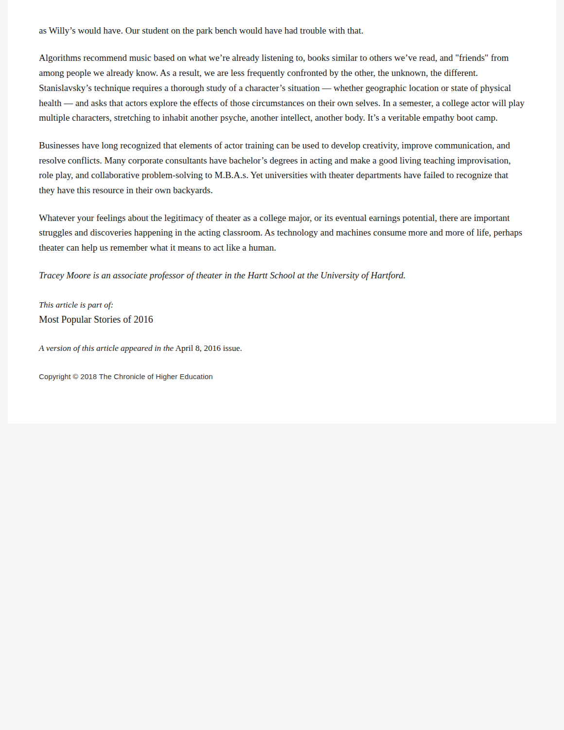as Willy’s would have. Our student on the park bench would have had trouble with that.
Algorithms recommend music based on what we’re already listening to, books similar to others we’ve read, and "friends" from among people we already know. As a result, we are less frequently confronted by the other, the unknown, the different. Stanislavsky’s technique requires a thorough study of a character’s situation — whether geographic location or state of physical health — and asks that actors explore the effects of those circumstances on their own selves. In a semester, a college actor will play multiple characters, stretching to inhabit another psyche, another intellect, another body. It’s a veritable empathy boot camp.
Businesses have long recognized that elements of actor training can be used to develop creativity, improve communication, and resolve conflicts. Many corporate consultants have bachelor’s degrees in acting and make a good living teaching improvisation, role play, and collaborative problem-solving to M.B.A.s. Yet universities with theater departments have failed to recognize that they have this resource in their own backyards.
Whatever your feelings about the legitimacy of theater as a college major, or its eventual earnings potential, there are important struggles and discoveries happening in the acting classroom. As technology and machines consume more and more of life, perhaps theater can help us remember what it means to act like a human.
Tracey Moore is an associate professor of theater in the Hartt School at the University of Hartford.
This article is part of: Most Popular Stories of 2016
A version of this article appeared in the April 8, 2016 issue.
Copyright © 2018 The Chronicle of Higher Education